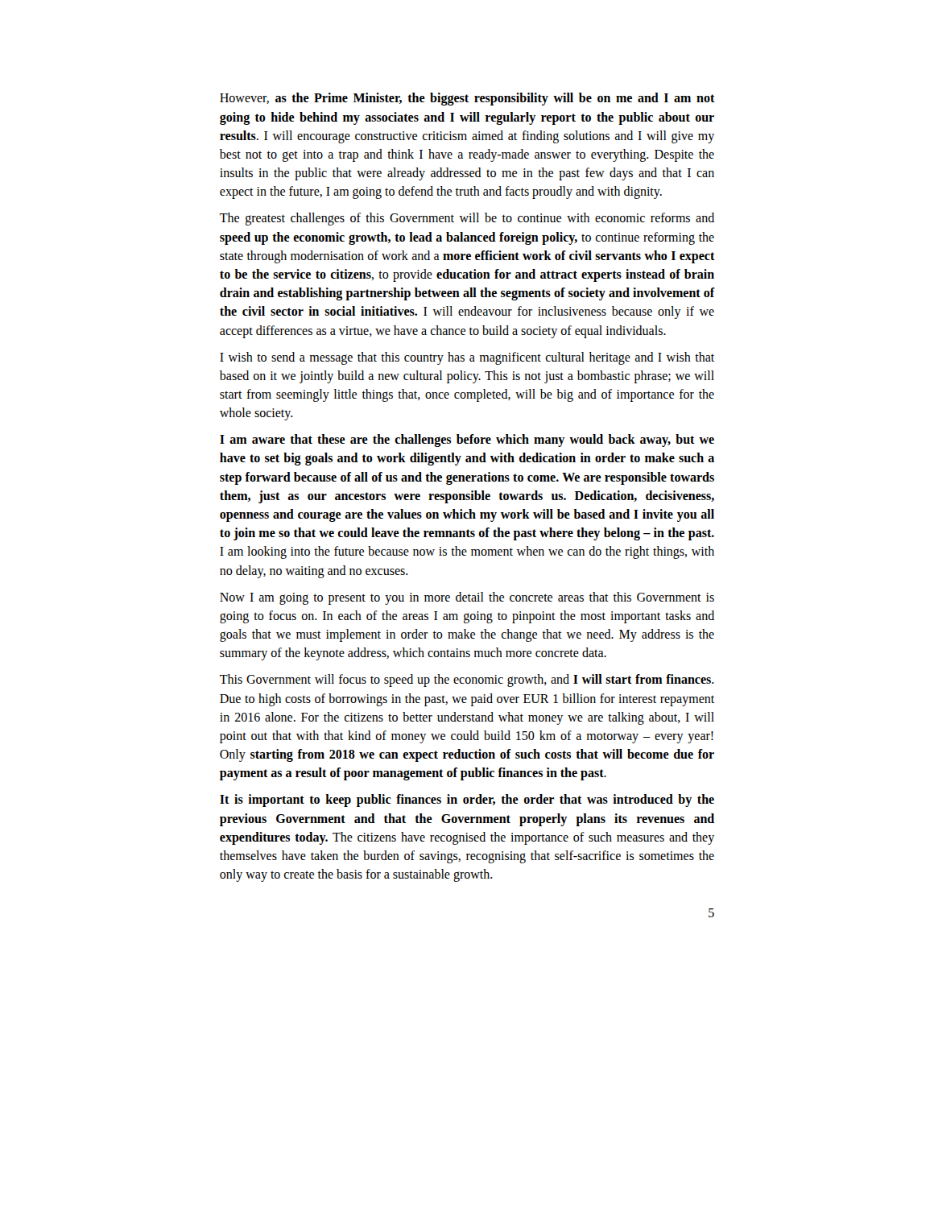However, as the Prime Minister, the biggest responsibility will be on me and I am not going to hide behind my associates and I will regularly report to the public about our results. I will encourage constructive criticism aimed at finding solutions and I will give my best not to get into a trap and think I have a ready-made answer to everything. Despite the insults in the public that were already addressed to me in the past few days and that I can expect in the future, I am going to defend the truth and facts proudly and with dignity.
The greatest challenges of this Government will be to continue with economic reforms and speed up the economic growth, to lead a balanced foreign policy, to continue reforming the state through modernisation of work and a more efficient work of civil servants who I expect to be the service to citizens, to provide education for and attract experts instead of brain drain and establishing partnership between all the segments of society and involvement of the civil sector in social initiatives. I will endeavour for inclusiveness because only if we accept differences as a virtue, we have a chance to build a society of equal individuals.
I wish to send a message that this country has a magnificent cultural heritage and I wish that based on it we jointly build a new cultural policy. This is not just a bombastic phrase; we will start from seemingly little things that, once completed, will be big and of importance for the whole society.
I am aware that these are the challenges before which many would back away, but we have to set big goals and to work diligently and with dedication in order to make such a step forward because of all of us and the generations to come. We are responsible towards them, just as our ancestors were responsible towards us. Dedication, decisiveness, openness and courage are the values on which my work will be based and I invite you all to join me so that we could leave the remnants of the past where they belong – in the past. I am looking into the future because now is the moment when we can do the right things, with no delay, no waiting and no excuses.
Now I am going to present to you in more detail the concrete areas that this Government is going to focus on. In each of the areas I am going to pinpoint the most important tasks and goals that we must implement in order to make the change that we need. My address is the summary of the keynote address, which contains much more concrete data.
This Government will focus to speed up the economic growth, and I will start from finances. Due to high costs of borrowings in the past, we paid over EUR 1 billion for interest repayment in 2016 alone. For the citizens to better understand what money we are talking about, I will point out that with that kind of money we could build 150 km of a motorway – every year! Only starting from 2018 we can expect reduction of such costs that will become due for payment as a result of poor management of public finances in the past.
It is important to keep public finances in order, the order that was introduced by the previous Government and that the Government properly plans its revenues and expenditures today. The citizens have recognised the importance of such measures and they themselves have taken the burden of savings, recognising that self-sacrifice is sometimes the only way to create the basis for a sustainable growth.
5